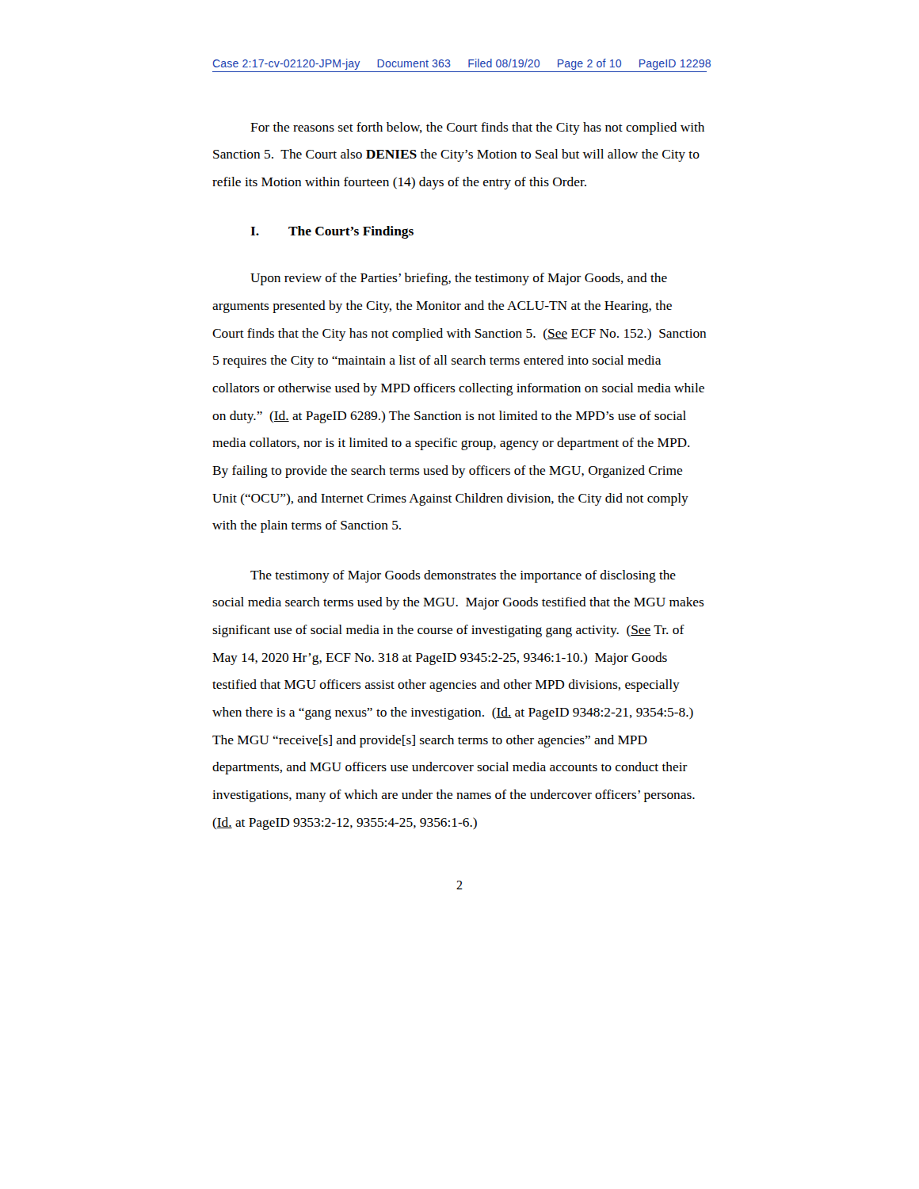Case 2:17-cv-02120-JPM-jay Document 363 Filed 08/19/20 Page 2 of 10 PageID 12298
For the reasons set forth below, the Court finds that the City has not complied with Sanction 5. The Court also DENIES the City’s Motion to Seal but will allow the City to refile its Motion within fourteen (14) days of the entry of this Order.
I. The Court’s Findings
Upon review of the Parties’ briefing, the testimony of Major Goods, and the arguments presented by the City, the Monitor and the ACLU-TN at the Hearing, the Court finds that the City has not complied with Sanction 5. (See ECF No. 152.) Sanction 5 requires the City to “maintain a list of all search terms entered into social media collators or otherwise used by MPD officers collecting information on social media while on duty.” (Id. at PageID 6289.) The Sanction is not limited to the MPD’s use of social media collators, nor is it limited to a specific group, agency or department of the MPD. By failing to provide the search terms used by officers of the MGU, Organized Crime Unit (“OCU”), and Internet Crimes Against Children division, the City did not comply with the plain terms of Sanction 5.
The testimony of Major Goods demonstrates the importance of disclosing the social media search terms used by the MGU. Major Goods testified that the MGU makes significant use of social media in the course of investigating gang activity. (See Tr. of May 14, 2020 Hr’g, ECF No. 318 at PageID 9345:2-25, 9346:1-10.) Major Goods testified that MGU officers assist other agencies and other MPD divisions, especially when there is a “gang nexus” to the investigation. (Id. at PageID 9348:2-21, 9354:5-8.) The MGU “receive[s] and provide[s] search terms to other agencies” and MPD departments, and MGU officers use undercover social media accounts to conduct their investigations, many of which are under the names of the undercover officers’ personas. (Id. at PageID 9353:2-12, 9355:4-25, 9356:1-6.)
2